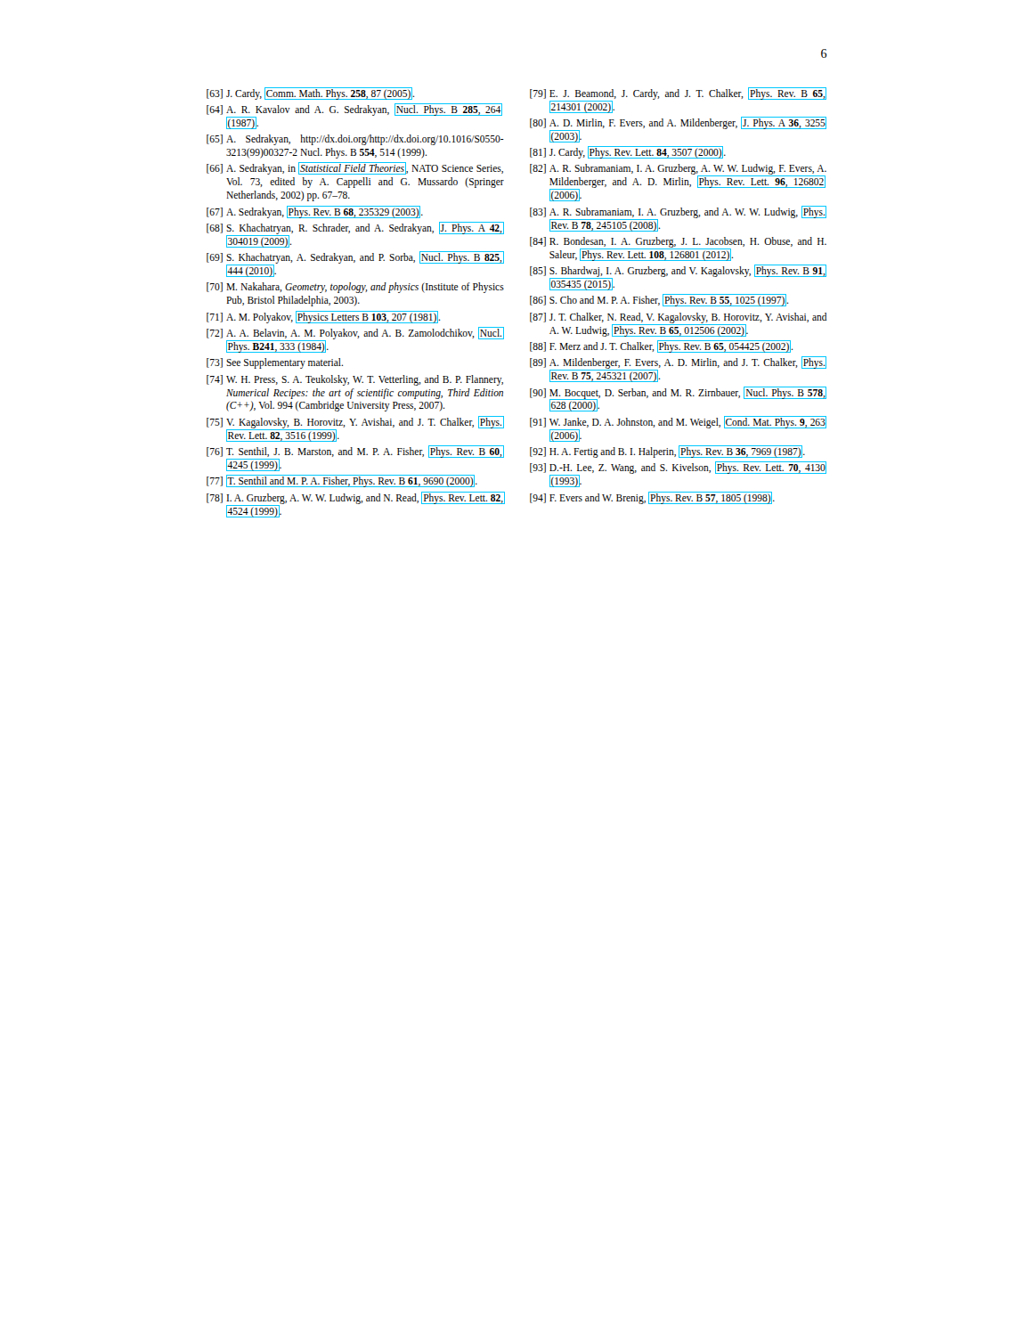6
[63] J. Cardy, Comm. Math. Phys. 258, 87 (2005).
[64] A. R. Kavalov and A. G. Sedrakyan, Nucl. Phys. B 285, 264 (1987).
[65] A. Sedrakyan, http://dx.doi.org/http://dx.doi.org/10.1016/S0550-3213(99)00327-2 Nucl. Phys. B 554, 514 (1999).
[66] A. Sedrakyan, in Statistical Field Theories, NATO Science Series, Vol. 73, edited by A. Cappelli and G. Mussardo (Springer Netherlands, 2002) pp. 67–78.
[67] A. Sedrakyan, Phys. Rev. B 68, 235329 (2003).
[68] S. Khachatryan, R. Schrader, and A. Sedrakyan, J. Phys. A 42, 304019 (2009).
[69] S. Khachatryan, A. Sedrakyan, and P. Sorba, Nucl. Phys. B 825, 444 (2010).
[70] M. Nakahara, Geometry, topology, and physics (Institute of Physics Pub, Bristol Philadelphia, 2003).
[71] A. M. Polyakov, Physics Letters B 103, 207 (1981).
[72] A. A. Belavin, A. M. Polyakov, and A. B. Zamolodchikov, Nucl. Phys. B241, 333 (1984).
[73] See Supplementary material.
[74] W. H. Press, S. A. Teukolsky, W. T. Vetterling, and B. P. Flannery, Numerical Recipes: the art of scientific computing, Third Edition (C++), Vol. 994 (Cambridge University Press, 2007).
[75] V. Kagalovsky, B. Horovitz, Y. Avishai, and J. T. Chalker, Phys. Rev. Lett. 82, 3516 (1999).
[76] T. Senthil, J. B. Marston, and M. P. A. Fisher, Phys. Rev. B 60, 4245 (1999).
[77] T. Senthil and M. P. A. Fisher, Phys. Rev. B 61, 9690 (2000).
[78] I. A. Gruzberg, A. W. W. Ludwig, and N. Read, Phys. Rev. Lett. 82, 4524 (1999).
[79] E. J. Beamond, J. Cardy, and J. T. Chalker, Phys. Rev. B 65, 214301 (2002).
[80] A. D. Mirlin, F. Evers, and A. Mildenberger, J. Phys. A 36, 3255 (2003).
[81] J. Cardy, Phys. Rev. Lett. 84, 3507 (2000).
[82] A. R. Subramaniam, I. A. Gruzberg, A. W. W. Ludwig, F. Evers, A. Mildenberger, and A. D. Mirlin, Phys. Rev. Lett. 96, 126802 (2006).
[83] A. R. Subramaniam, I. A. Gruzberg, and A. W. W. Ludwig, Phys. Rev. B 78, 245105 (2008).
[84] R. Bondesan, I. A. Gruzberg, J. L. Jacobsen, H. Obuse, and H. Saleur, Phys. Rev. Lett. 108, 126801 (2012).
[85] S. Bhardwaj, I. A. Gruzberg, and V. Kagalovsky, Phys. Rev. B 91, 035435 (2015).
[86] S. Cho and M. P. A. Fisher, Phys. Rev. B 55, 1025 (1997).
[87] J. T. Chalker, N. Read, V. Kagalovsky, B. Horovitz, Y. Avishai, and A. W. Ludwig, Phys. Rev. B 65, 012506 (2002).
[88] F. Merz and J. T. Chalker, Phys. Rev. B 65, 054425 (2002).
[89] A. Mildenberger, F. Evers, A. D. Mirlin, and J. T. Chalker, Phys. Rev. B 75, 245321 (2007).
[90] M. Bocquet, D. Serban, and M. R. Zirnbauer, Nucl. Phys. B 578, 628 (2000).
[91] W. Janke, D. A. Johnston, and M. Weigel, Cond. Mat. Phys. 9, 263 (2006).
[92] H. A. Fertig and B. I. Halperin, Phys. Rev. B 36, 7969 (1987).
[93] D.-H. Lee, Z. Wang, and S. Kivelson, Phys. Rev. Lett. 70, 4130 (1993).
[94] F. Evers and W. Brenig, Phys. Rev. B 57, 1805 (1998).